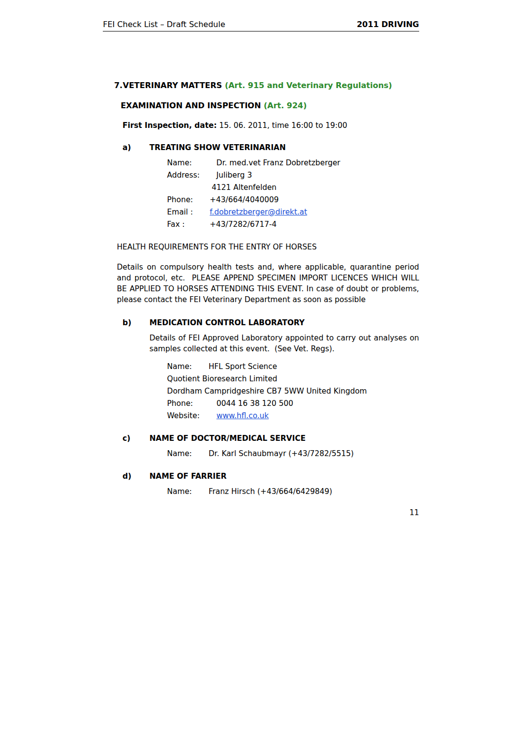FEI Check List – Draft Schedule
2011 DRIVING
7. VETERINARY MATTERS (Art. 915 and Veterinary Regulations)
EXAMINATION AND INSPECTION (Art. 924)
First Inspection, date: 15. 06. 2011, time 16:00 to 19:00
a)
TREATING SHOW VETERINARIAN
| Name: | Dr. med.vet Franz Dobretzberger |
| Address: | Juliberg 3 |
4121 Altenfelden
| Phone: | +43/664/4040009 |
| Email : | f.dobretzberger@direkt.at |
| Fax : | +43/7282/6717-4 |
HEALTH REQUIREMENTS FOR THE ENTRY OF HORSES
Details on compulsory health tests and, where applicable, quarantine period and protocol, etc. PLEASE APPEND SPECIMEN IMPORT LICENCES WHICH WILL BE APPLIED TO HORSES ATTENDING THIS EVENT. In case of doubt or problems, please contact the FEI Veterinary Department as soon as possible
b)
MEDICATION CONTROL LABORATORY
Details of FEI Approved Laboratory appointed to carry out analyses on samples collected at this event. (See Vet. Regs).
| Name: | HFL Sport Science |
Quotient Bioresearch Limited
Dordham Campridgeshire CB7 5WW United Kingdom
| Phone: | 0044 16 38 120 500 |
| Website: | www.hfl.co.uk |
c)
NAME OF DOCTOR/MEDICAL SERVICE
| Name: | Dr. Karl Schaubmayr (+43/7282/5515) |
d)
NAME OF FARRIER
| Name: | Franz Hirsch (+43/664/6429849) |
11